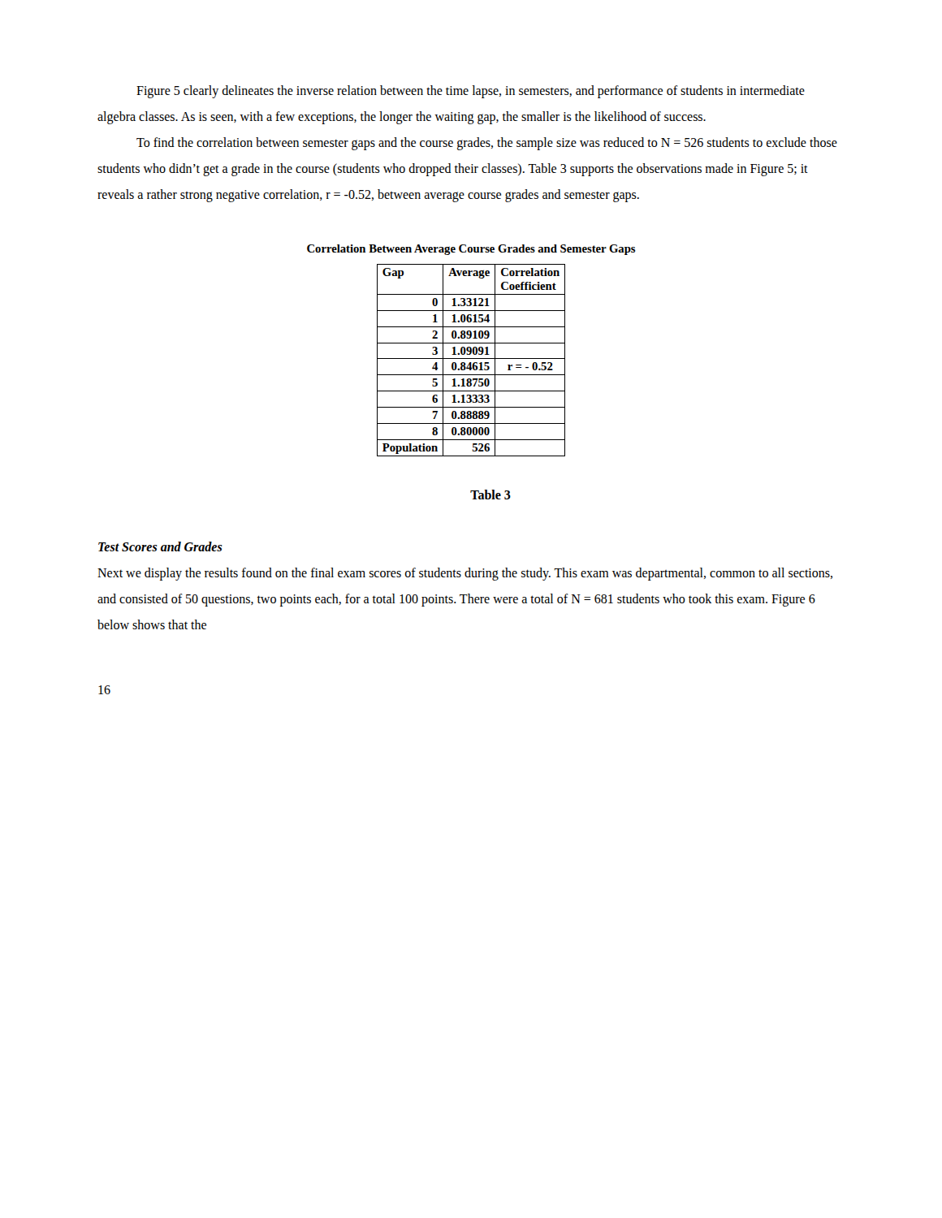Figure 5 clearly delineates the inverse relation between the time lapse, in semesters, and performance of students in intermediate algebra classes. As is seen, with a few exceptions, the longer the waiting gap, the smaller is the likelihood of success.
To find the correlation between semester gaps and the course grades, the sample size was reduced to N = 526 students to exclude those students who didn’t get a grade in the course (students who dropped their classes). Table 3 supports the observations made in Figure 5; it reveals a rather strong negative correlation, r = -0.52, between average course grades and semester gaps.
Correlation Between Average Course Grades and Semester Gaps
| Gap | Average | Correlation Coefficient |
| --- | --- | --- |
| 0 | 1.33121 | |
| 1 | 1.06154 | |
| 2 | 0.89109 | |
| 3 | 1.09091 | |
| 4 | 0.84615 | r = - 0.52 |
| 5 | 1.18750 | |
| 6 | 1.13333 | |
| 7 | 0.88889 | |
| 8 | 0.80000 | |
| Population | 526 | |
Table 3
Test Scores and Grades
Next we display the results found on the final exam scores of students during the study. This exam was departmental, common to all sections, and consisted of 50 questions, two points each, for a total 100 points. There were a total of N = 681 students who took this exam. Figure 6 below shows that the
16